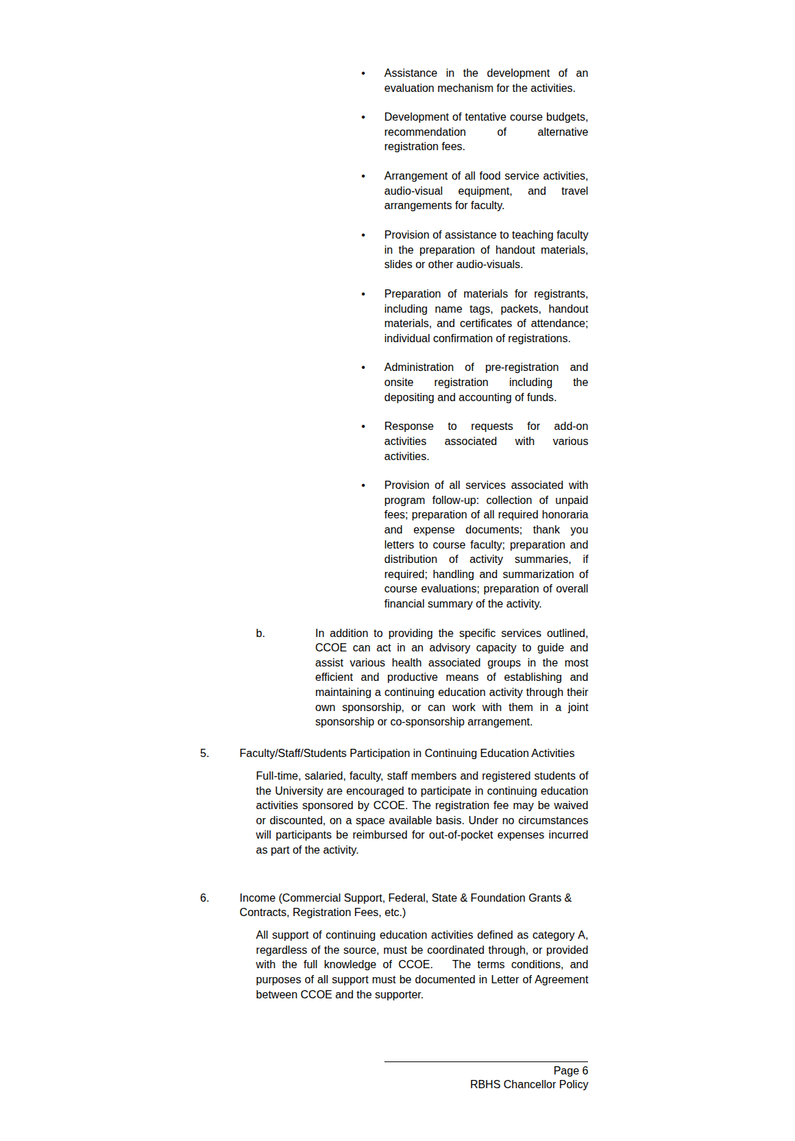Assistance in the development of an evaluation mechanism for the activities.
Development of tentative course budgets, recommendation of alternative registration fees.
Arrangement of all food service activities, audio-visual equipment, and travel arrangements for faculty.
Provision of assistance to teaching faculty in the preparation of handout materials, slides or other audio-visuals.
Preparation of materials for registrants, including name tags, packets, handout materials, and certificates of attendance; individual confirmation of registrations.
Administration of pre-registration and onsite registration including the depositing and accounting of funds.
Response to requests for add-on activities associated with various activities.
Provision of all services associated with program follow-up: collection of unpaid fees; preparation of all required honoraria and expense documents; thank you letters to course faculty; preparation and distribution of activity summaries, if required; handling and summarization of course evaluations; preparation of overall financial summary of the activity.
b.
In addition to providing the specific services outlined, CCOE can act in an advisory capacity to guide and assist various health associated groups in the most efficient and productive means of establishing and maintaining a continuing education activity through their own sponsorship, or can work with them in a joint sponsorship or co-sponsorship arrangement.
5.
Faculty/Staff/Students Participation in Continuing Education Activities
Full-time, salaried, faculty, staff members and registered students of the University are encouraged to participate in continuing education activities sponsored by CCOE. The registration fee may be waived or discounted, on a space available basis. Under no circumstances will participants be reimbursed for out-of-pocket expenses incurred as part of the activity.
6.
Income (Commercial Support, Federal, State & Foundation Grants & Contracts, Registration Fees, etc.)
All support of continuing education activities defined as category A, regardless of the source, must be coordinated through, or provided with the full knowledge of CCOE. The terms conditions, and purposes of all support must be documented in Letter of Agreement between CCOE and the supporter.
Page 6
RBHS Chancellor Policy